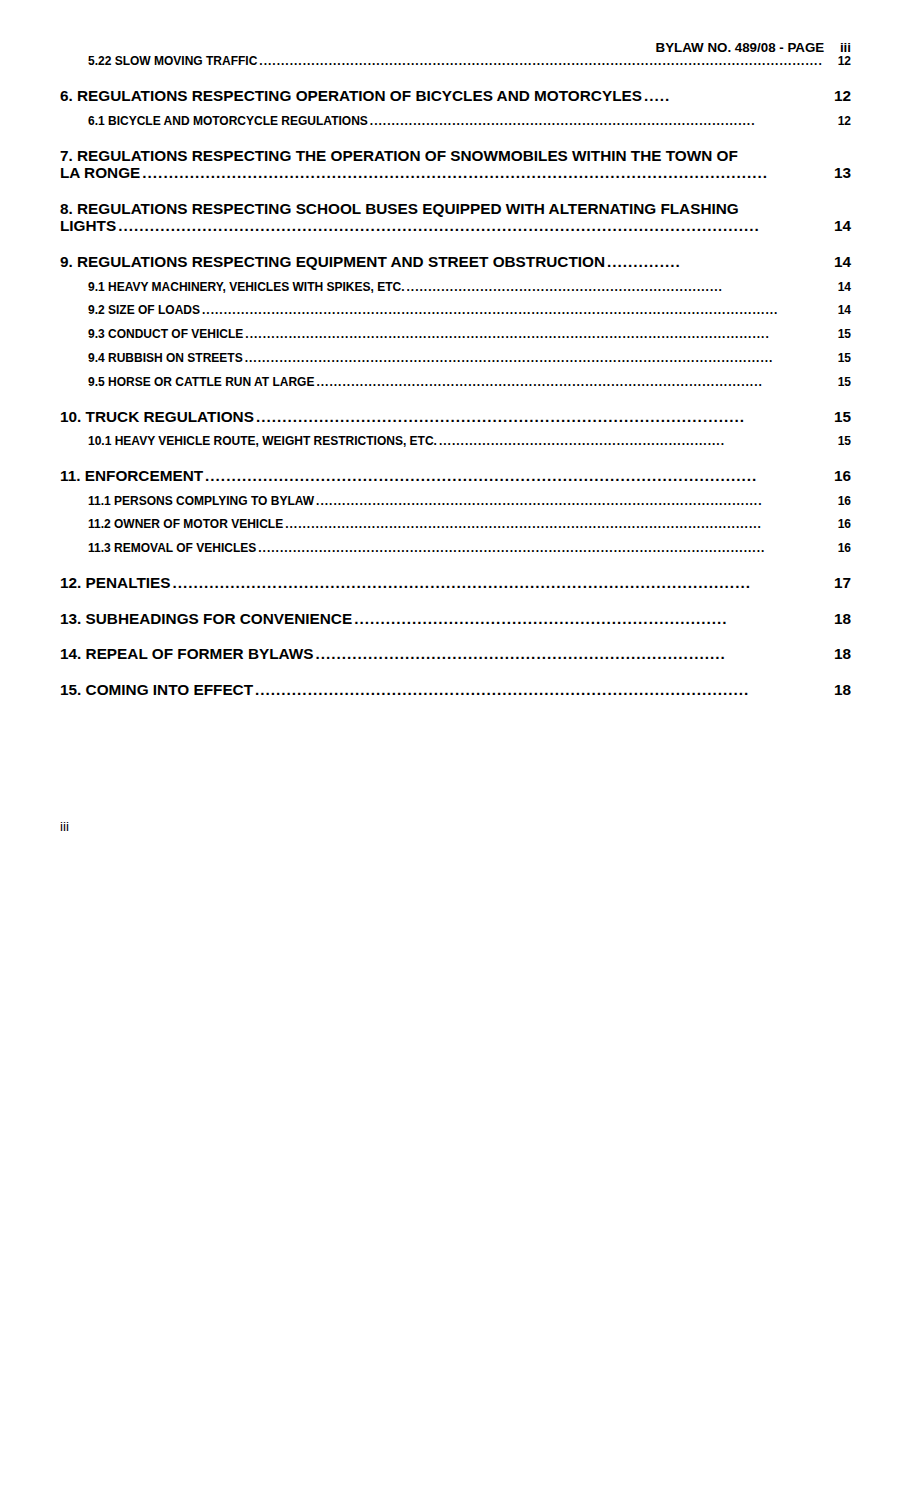BYLAW NO. 489/08 - PAGE iii
5.22 SLOW MOVING TRAFFIC .................................................................................................................................. 12
6. REGULATIONS RESPECTING OPERATION OF BICYCLES AND MOTORCYLES ..... 12
6.1 BICYCLE AND MOTORCYCLE REGULATIONS ......................................................................................... 12
7. REGULATIONS RESPECTING THE OPERATION OF SNOWMOBILES WITHIN THE TOWN OF
LA RONGE ....................................................................................................................... 13
8. REGULATIONS RESPECTING SCHOOL BUSES EQUIPPED WITH ALTERNATING FLASHING
LIGHTS .......................................................................................................................... 14
9. REGULATIONS RESPECTING EQUIPMENT AND STREET OBSTRUCTION .............. 14
9.1 HEAVY MACHINERY, VEHICLES WITH SPIKES, ETC. ......................................................................... 14
9.2 SIZE OF LOADS ..................................................................................................................................... 14
9.3 CONDUCT OF VEHICLE ......................................................................................................................... 15
9.4 RUBBISH ON STREETS .......................................................................................................................... 15
9.5 HORSE OR CATTLE RUN AT LARGE ....................................................................................................... 15
10. TRUCK REGULATIONS ............................................................................................. 15
10.1 HEAVY VEHICLE ROUTE, WEIGHT RESTRICTIONS, ETC. .................................................................. 15
11. ENFORCEMENT ......................................................................................................... 16
11.1 PERSONS COMPLYING TO BYLAW ....................................................................................................... 16
11.2 OWNER OF MOTOR VEHICLE .............................................................................................................. 16
11.3 REMOVAL OF VEHICLES ..................................................................................................................... 16
12. PENALTIES .............................................................................................................. 17
13. SUBHEADINGS FOR CONVENIENCE ....................................................................... 18
14. REPEAL OF FORMER BYLAWS .............................................................................. 18
15. COMING INTO EFFECT .............................................................................................. 18
iii